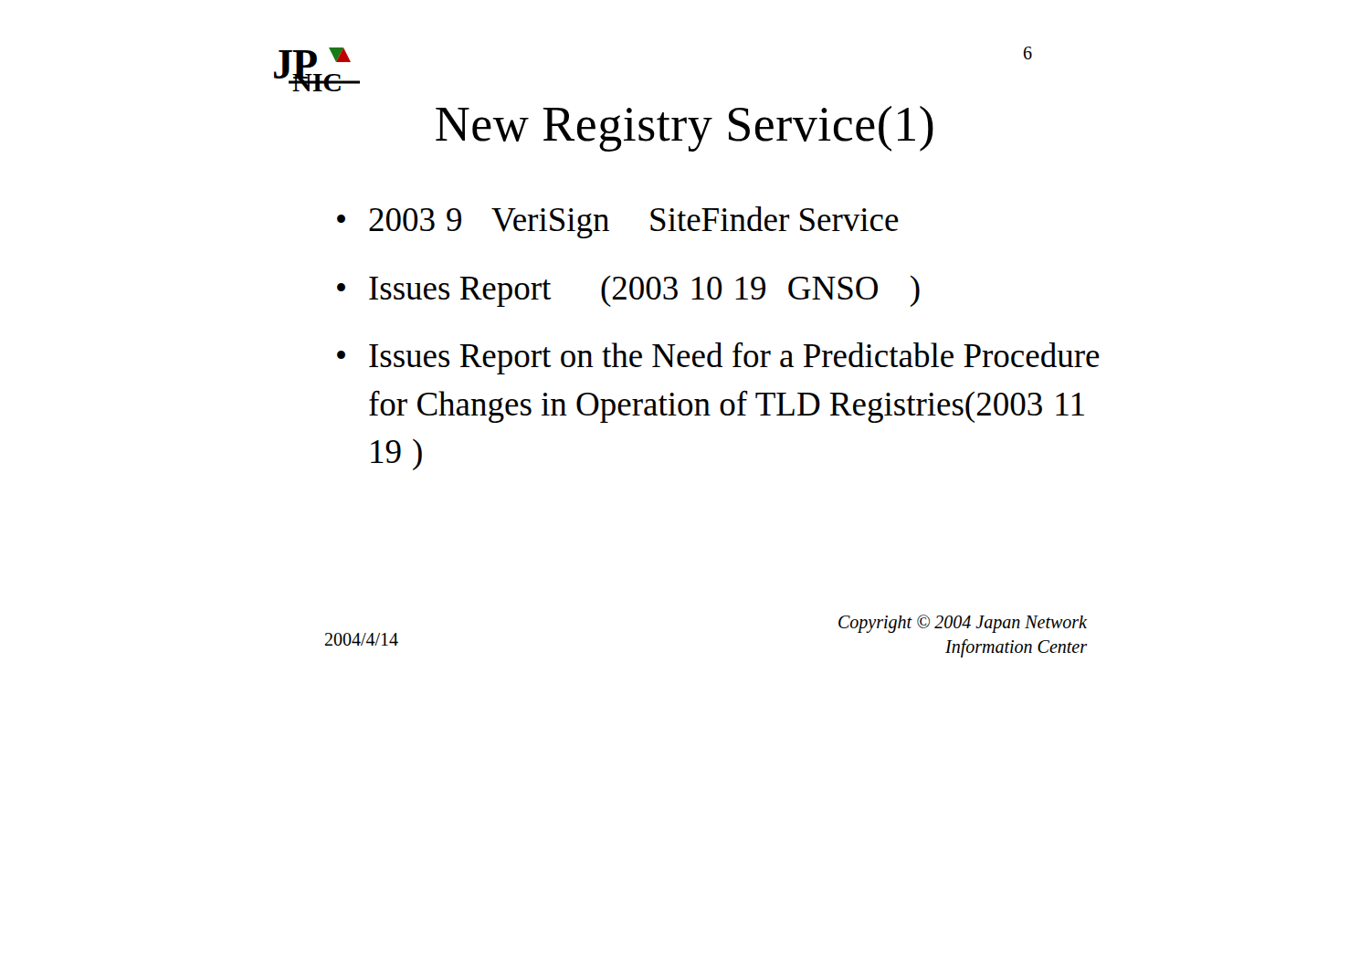J P NIC
6
New Registry Service(1)
2003 9 VeriSign SiteFinder Service
Issues Report (2003 10 19 GNSO )
Issues Report on the Need for a Predictable Procedure for Changes in Operation of TLD Registries(2003 11 19 )
2004/4/14
Copyright © 2004 Japan Network
Information Center